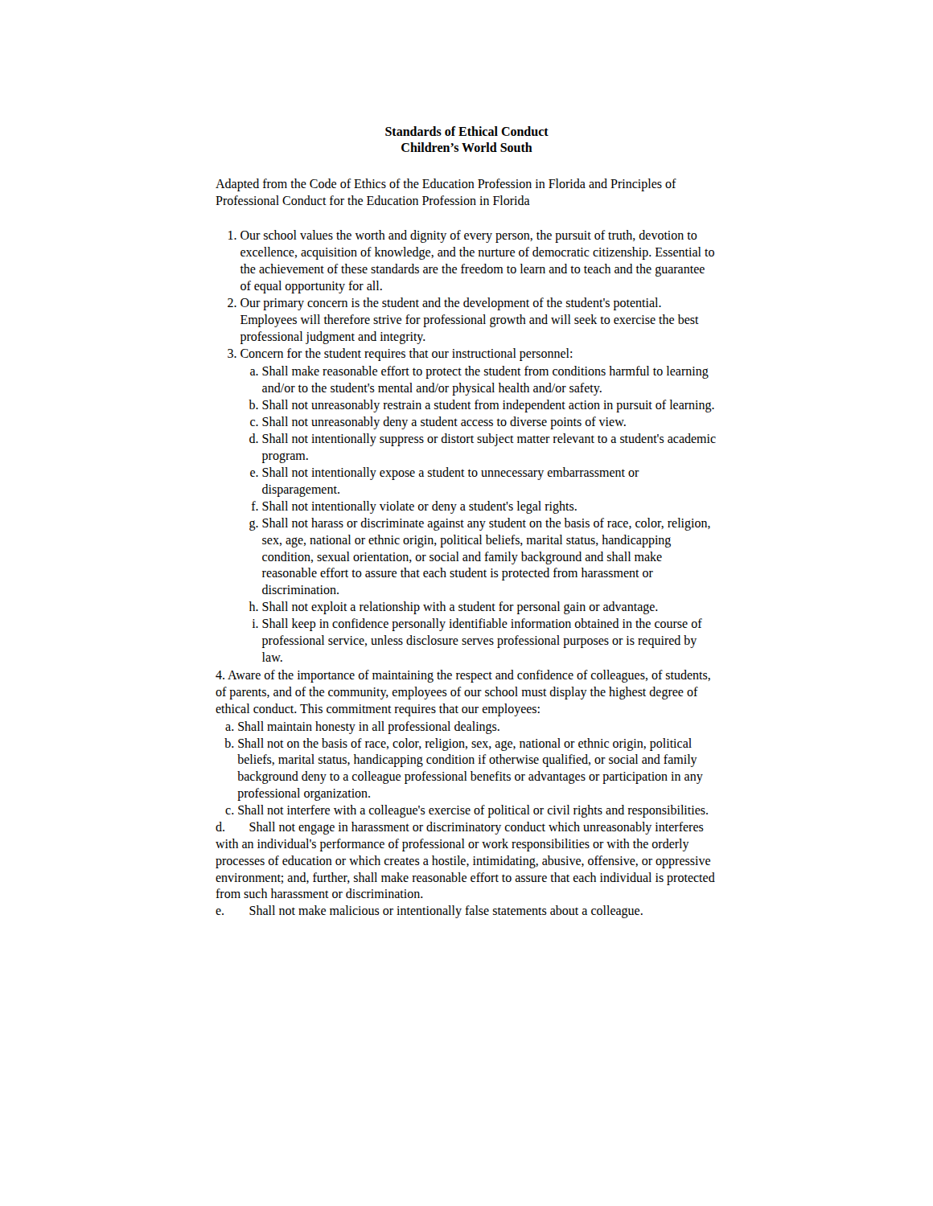Standards of Ethical ConductChildren’s World South
Adapted from the Code of Ethics of the Education Profession in Florida and Principles of Professional Conduct for the Education Profession in Florida
Our school values the worth and dignity of every person, the pursuit of truth, devotion to excellence, acquisition of knowledge, and the nurture of democratic citizenship. Essential to the achievement of these standards are the freedom to learn and to teach and the guarantee of equal opportunity for all.
Our primary concern is the student and the development of the student's potential. Employees will therefore strive for professional growth and will seek to exercise the best professional judgment and integrity.
Concern for the student requires that our instructional personnel:
Shall make reasonable effort to protect the student from conditions harmful to learning and/or to the student's mental and/or physical health and/or safety.
Shall not unreasonably restrain a student from independent action in pursuit of learning.
Shall not unreasonably deny a student access to diverse points of view.
Shall not intentionally suppress or distort subject matter relevant to a student's academic program.
Shall not intentionally expose a student to unnecessary embarrassment or disparagement.
Shall not intentionally violate or deny a student's legal rights.
Shall not harass or discriminate against any student on the basis of race, color, religion, sex, age, national or ethnic origin, political beliefs, marital status, handicapping condition, sexual orientation, or social and family background and shall make reasonable effort to assure that each student is protected from harassment or discrimination.
Shall not exploit a relationship with a student for personal gain or advantage.
Shall keep in confidence personally identifiable information obtained in the course of professional service, unless disclosure serves professional purposes or is required by law.
4. Aware of the importance of maintaining the respect and confidence of colleagues, of students, of parents, and of the community, employees of our school must display the highest degree of ethical conduct. This commitment requires that our employees:
Shall maintain honesty in all professional dealings.
Shall not on the basis of race, color, religion, sex, age, national or ethnic origin, political beliefs, marital status, handicapping condition if otherwise qualified, or social and family background deny to a colleague professional benefits or advantages or participation in any professional organization.
Shall not interfere with a colleague's exercise of political or civil rights and responsibilities.
d. Shall not engage in harassment or discriminatory conduct which unreasonably interferes with an individual's performance of professional or work responsibilities or with the orderly processes of education or which creates a hostile, intimidating, abusive, offensive, or oppressive environment; and, further, shall make reasonable effort to assure that each individual is protected from such harassment or discrimination.
e. Shall not make malicious or intentionally false statements about a colleague.